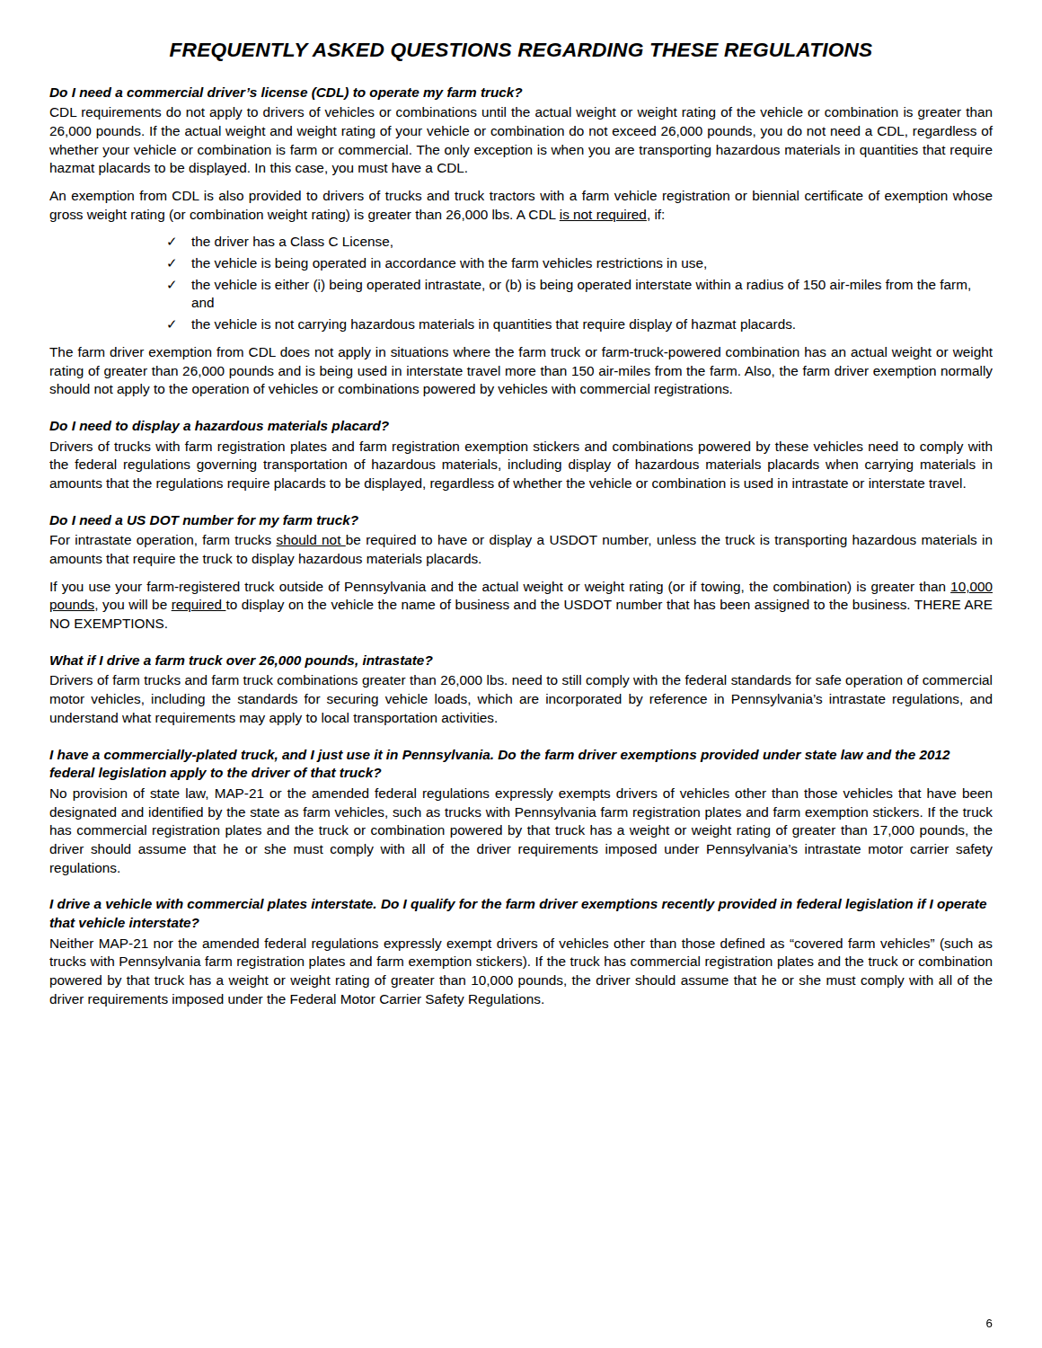FREQUENTLY ASKED QUESTIONS REGARDING THESE REGULATIONS
Do I need a commercial driver’s license (CDL) to operate my farm truck?
CDL requirements do not apply to drivers of vehicles or combinations until the actual weight or weight rating of the vehicle or combination is greater than 26,000 pounds. If the actual weight and weight rating of your vehicle or combination do not exceed 26,000 pounds, you do not need a CDL, regardless of whether your vehicle or combination is farm or commercial. The only exception is when you are transporting hazardous materials in quantities that require hazmat placards to be displayed. In this case, you must have a CDL.
An exemption from CDL is also provided to drivers of trucks and truck tractors with a farm vehicle registration or biennial certificate of exemption whose gross weight rating (or combination weight rating) is greater than 26,000 lbs. A CDL is not required, if:
the driver has a Class C License,
the vehicle is being operated in accordance with the farm vehicles restrictions in use,
the vehicle is either (i) being operated intrastate, or (b) is being operated interstate within a radius of 150 air-miles from the farm, and
the vehicle is not carrying hazardous materials in quantities that require display of hazmat placards.
The farm driver exemption from CDL does not apply in situations where the farm truck or farm-truck-powered combination has an actual weight or weight rating of greater than 26,000 pounds and is being used in interstate travel more than 150 air-miles from the farm. Also, the farm driver exemption normally should not apply to the operation of vehicles or combinations powered by vehicles with commercial registrations.
Do I need to display a hazardous materials placard?
Drivers of trucks with farm registration plates and farm registration exemption stickers and combinations powered by these vehicles need to comply with the federal regulations governing transportation of hazardous materials, including display of hazardous materials placards when carrying materials in amounts that the regulations require placards to be displayed, regardless of whether the vehicle or combination is used in intrastate or interstate travel.
Do I need a US DOT number for my farm truck?
For intrastate operation, farm trucks should not be required to have or display a USDOT number, unless the truck is transporting hazardous materials in amounts that require the truck to display hazardous materials placards.
If you use your farm-registered truck outside of Pennsylvania and the actual weight or weight rating (or if towing, the combination) is greater than 10,000 pounds, you will be required to display on the vehicle the name of business and the USDOT number that has been assigned to the business. THERE ARE NO EXEMPTIONS.
What if I drive a farm truck over 26,000 pounds, intrastate?
Drivers of farm trucks and farm truck combinations greater than 26,000 lbs. need to still comply with the federal standards for safe operation of commercial motor vehicles, including the standards for securing vehicle loads, which are incorporated by reference in Pennsylvania’s intrastate regulations, and understand what requirements may apply to local transportation activities.
I have a commercially-plated truck, and I just use it in Pennsylvania. Do the farm driver exemptions provided under state law and the 2012 federal legislation apply to the driver of that truck?
No provision of state law, MAP-21 or the amended federal regulations expressly exempts drivers of vehicles other than those vehicles that have been designated and identified by the state as farm vehicles, such as trucks with Pennsylvania farm registration plates and farm exemption stickers. If the truck has commercial registration plates and the truck or combination powered by that truck has a weight or weight rating of greater than 17,000 pounds, the driver should assume that he or she must comply with all of the driver requirements imposed under Pennsylvania’s intrastate motor carrier safety regulations.
I drive a vehicle with commercial plates interstate. Do I qualify for the farm driver exemptions recently provided in federal legislation if I operate that vehicle interstate?
Neither MAP-21 nor the amended federal regulations expressly exempt drivers of vehicles other than those defined as “covered farm vehicles” (such as trucks with Pennsylvania farm registration plates and farm exemption stickers). If the truck has commercial registration plates and the truck or combination powered by that truck has a weight or weight rating of greater than 10,000 pounds, the driver should assume that he or she must comply with all of the driver requirements imposed under the Federal Motor Carrier Safety Regulations.
6